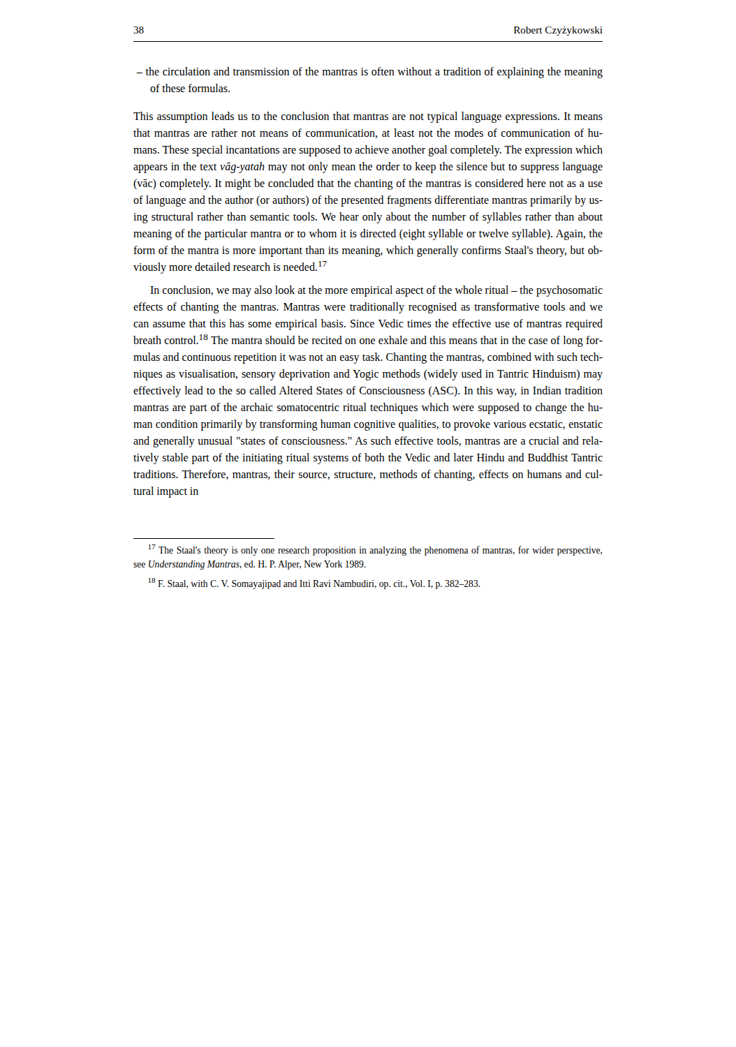38 Robert Czyżykowski
the circulation and transmission of the mantras is often without a tradition of explaining the meaning of these formulas.
This assumption leads us to the conclusion that mantras are not typical language expressions. It means that mantras are rather not means of communication, at least not the modes of communication of humans. These special incantations are supposed to achieve another goal completely. The expression which appears in the text vāg-yatah may not only mean the order to keep the silence but to suppress language (vāc) completely. It might be concluded that the chanting of the mantras is considered here not as a use of language and the author (or authors) of the presented fragments differentiate mantras primarily by using structural rather than semantic tools. We hear only about the number of syllables rather than about meaning of the particular mantra or to whom it is directed (eight syllable or twelve syllable). Again, the form of the mantra is more important than its meaning, which generally confirms Staal's theory, but obviously more detailed research is needed.17
In conclusion, we may also look at the more empirical aspect of the whole ritual – the psychosomatic effects of chanting the mantras. Mantras were traditionally recognised as transformative tools and we can assume that this has some empirical basis. Since Vedic times the effective use of mantras required breath control.18 The mantra should be recited on one exhale and this means that in the case of long formulas and continuous repetition it was not an easy task. Chanting the mantras, combined with such techniques as visualisation, sensory deprivation and Yogic methods (widely used in Tantric Hinduism) may effectively lead to the so called Altered States of Consciousness (ASC). In this way, in Indian tradition mantras are part of the archaic somatocentric ritual techniques which were supposed to change the human condition primarily by transforming human cognitive qualities, to provoke various ecstatic, enstatic and generally unusual "states of consciousness." As such effective tools, mantras are a crucial and relatively stable part of the initiating ritual systems of both the Vedic and later Hindu and Buddhist Tantric traditions. Therefore, mantras, their source, structure, methods of chanting, effects on humans and cultural impact in
17 The Staal's theory is only one research proposition in analyzing the phenomena of mantras, for wider perspective, see Understanding Mantras, ed. H. P. Alper, New York 1989.
18 F. Staal, with C. V. Somayajipad and Itti Ravi Nambudiri, op. cit., Vol. I, p. 382–283.